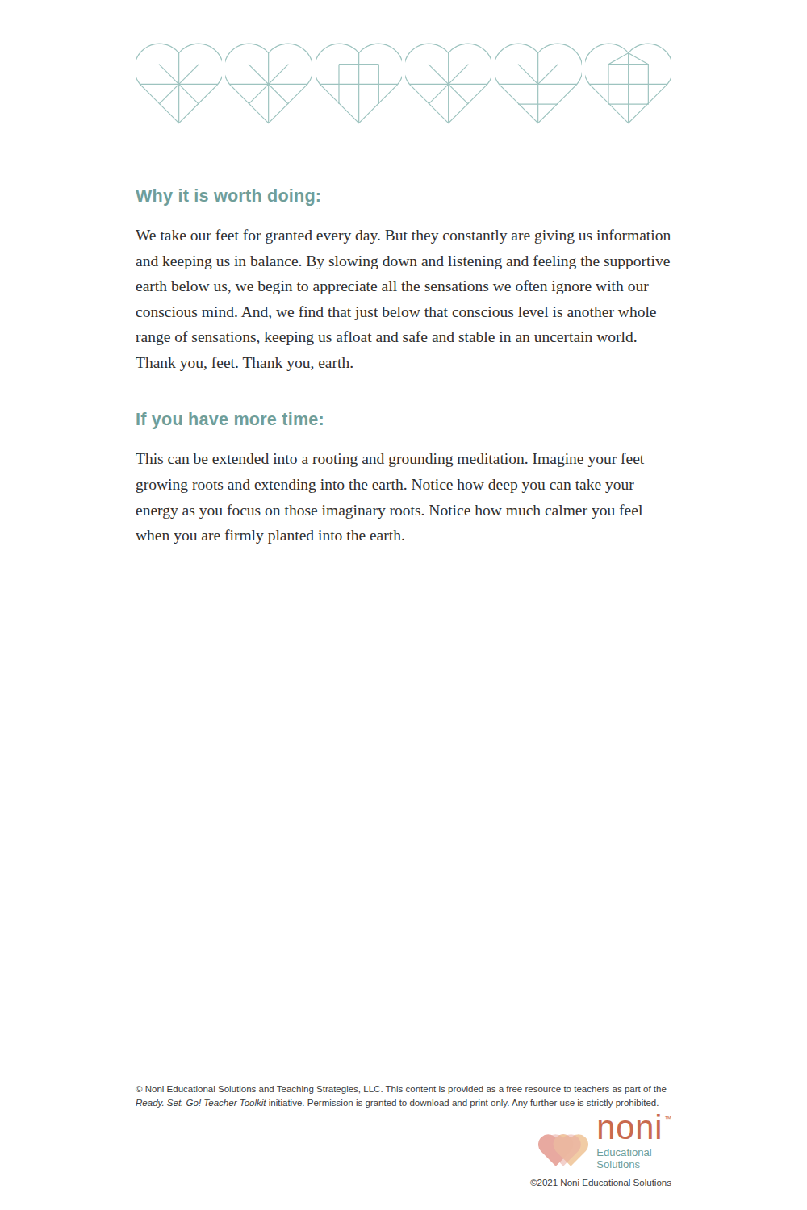Why it is worth doing:
We take our feet for granted every day. But they constantly are giving us information and keeping us in balance. By slowing down and listening and feeling the supportive earth below us, we begin to appreciate all the sensations we often ignore with our conscious mind. And, we find that just below that conscious level is another whole range of sensations, keeping us afloat and safe and stable in an uncertain world. Thank you, feet. Thank you, earth.
If you have more time:
This can be extended into a rooting and grounding meditation. Imagine your feet growing roots and extending into the earth. Notice how deep you can take your energy as you focus on those imaginary roots. Notice how much calmer you feel when you are firmly planted into the earth.
© Noni Educational Solutions and Teaching Strategies, LLC. This content is provided as a free resource to teachers as part of the Ready. Set. Go! Teacher Toolkit initiative. Permission is granted to download and print only. Any further use is strictly prohibited.
noni ™
Educational
Solutions
©2021 Noni Educational Solutions